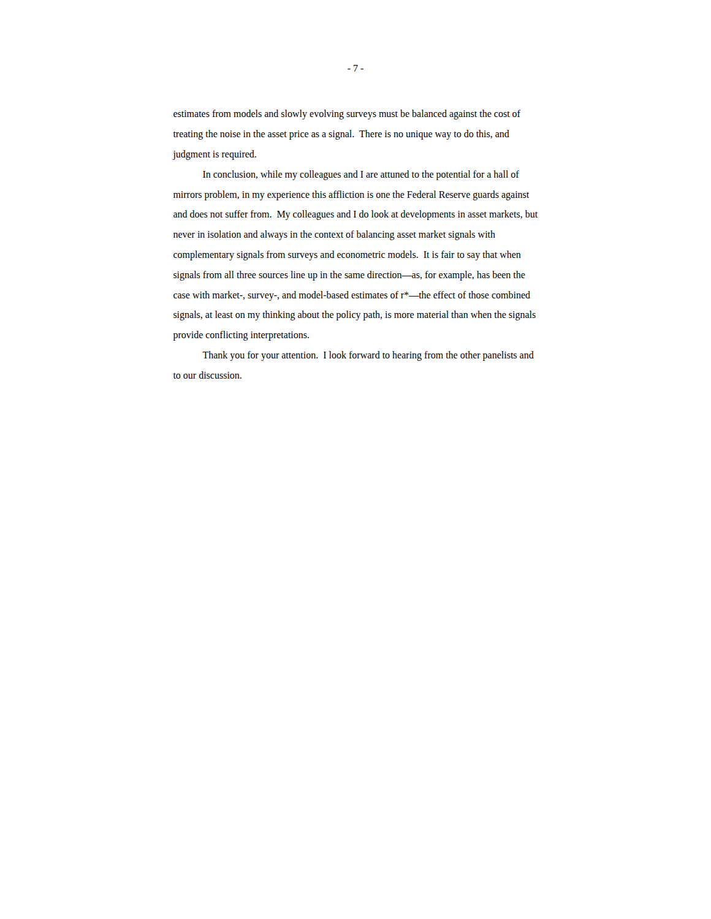- 7 -
estimates from models and slowly evolving surveys must be balanced against the cost of treating the noise in the asset price as a signal. There is no unique way to do this, and judgment is required.
In conclusion, while my colleagues and I are attuned to the potential for a hall of mirrors problem, in my experience this affliction is one the Federal Reserve guards against and does not suffer from. My colleagues and I do look at developments in asset markets, but never in isolation and always in the context of balancing asset market signals with complementary signals from surveys and econometric models. It is fair to say that when signals from all three sources line up in the same direction—as, for example, has been the case with market-, survey-, and model-based estimates of r*—the effect of those combined signals, at least on my thinking about the policy path, is more material than when the signals provide conflicting interpretations.
Thank you for your attention. I look forward to hearing from the other panelists and to our discussion.